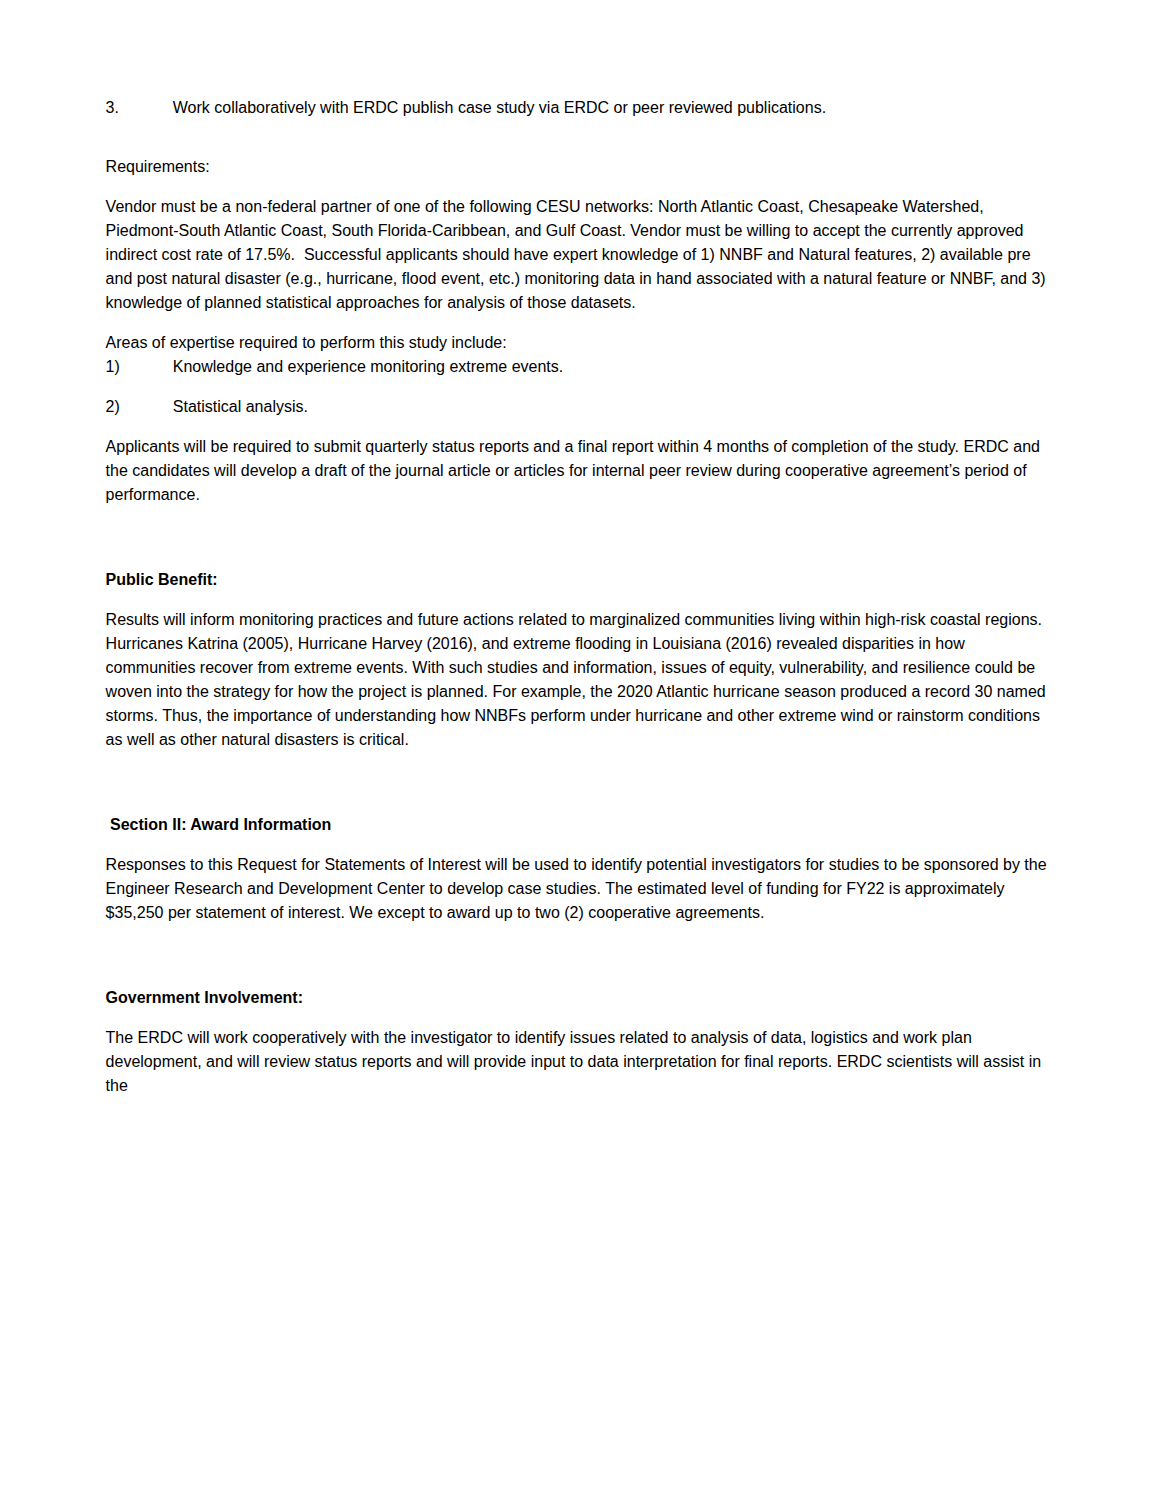3. Work collaboratively with ERDC publish case study via ERDC or peer reviewed publications.
Requirements:
Vendor must be a non-federal partner of one of the following CESU networks: North Atlantic Coast, Chesapeake Watershed, Piedmont-South Atlantic Coast, South Florida-Caribbean, and Gulf Coast. Vendor must be willing to accept the currently approved indirect cost rate of 17.5%. Successful applicants should have expert knowledge of 1) NNBF and Natural features, 2) available pre and post natural disaster (e.g., hurricane, flood event, etc.) monitoring data in hand associated with a natural feature or NNBF, and 3) knowledge of planned statistical approaches for analysis of those datasets.
Areas of expertise required to perform this study include:
1) Knowledge and experience monitoring extreme events.
2) Statistical analysis.
Applicants will be required to submit quarterly status reports and a final report within 4 months of completion of the study. ERDC and the candidates will develop a draft of the journal article or articles for internal peer review during cooperative agreement’s period of performance.
Public Benefit:
Results will inform monitoring practices and future actions related to marginalized communities living within high-risk coastal regions. Hurricanes Katrina (2005), Hurricane Harvey (2016), and extreme flooding in Louisiana (2016) revealed disparities in how communities recover from extreme events. With such studies and information, issues of equity, vulnerability, and resilience could be woven into the strategy for how the project is planned. For example, the 2020 Atlantic hurricane season produced a record 30 named storms. Thus, the importance of understanding how NNBFs perform under hurricane and other extreme wind or rainstorm conditions as well as other natural disasters is critical.
Section II: Award Information
Responses to this Request for Statements of Interest will be used to identify potential investigators for studies to be sponsored by the Engineer Research and Development Center to develop case studies. The estimated level of funding for FY22 is approximately $35,250 per statement of interest. We except to award up to two (2) cooperative agreements.
Government Involvement:
The ERDC will work cooperatively with the investigator to identify issues related to analysis of data, logistics and work plan development, and will review status reports and will provide input to data interpretation for final reports. ERDC scientists will assist in the